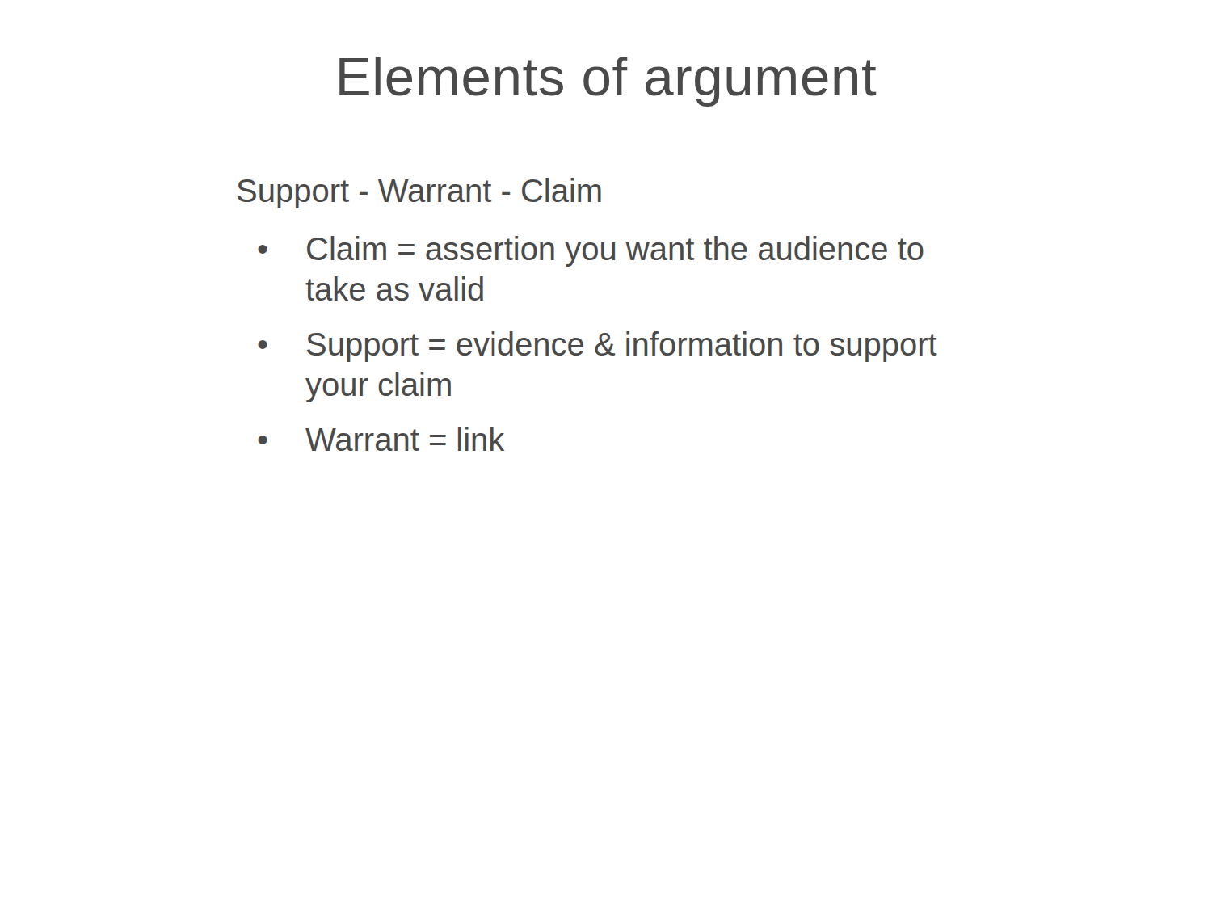Elements of argument
Support - Warrant - Claim
Claim = assertion you want the audience to take as valid
Support = evidence & information to support your claim
Warrant = link